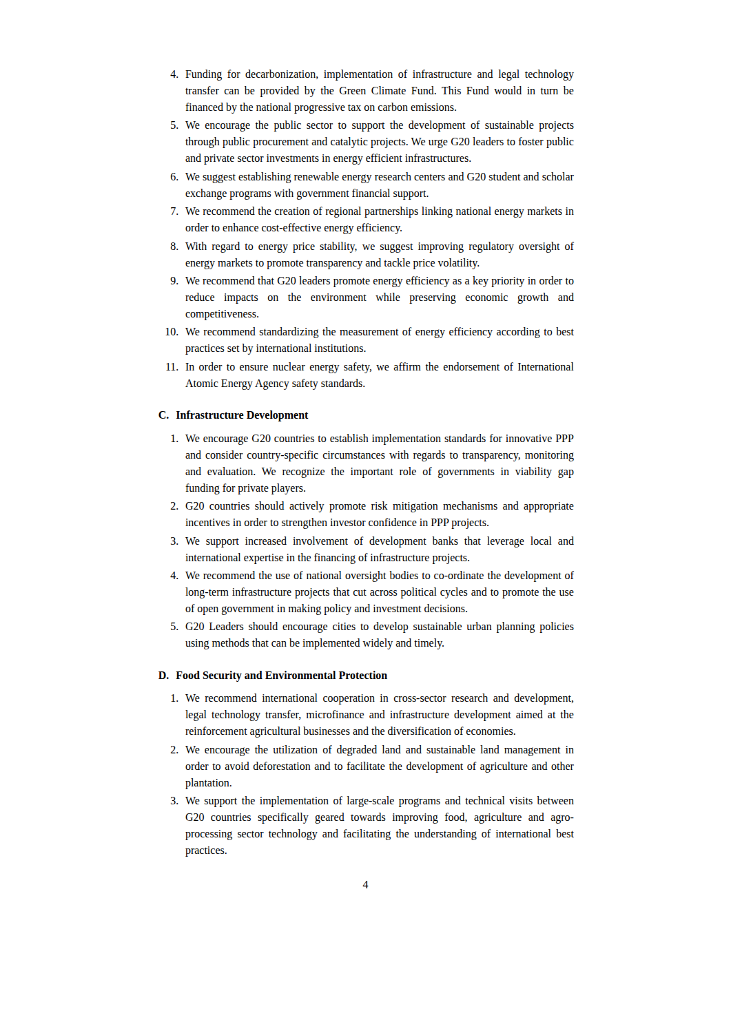Funding for decarbonization, implementation of infrastructure and legal technology transfer can be provided by the Green Climate Fund. This Fund would in turn be financed by the national progressive tax on carbon emissions.
We encourage the public sector to support the development of sustainable projects through public procurement and catalytic projects. We urge G20 leaders to foster public and private sector investments in energy efficient infrastructures.
We suggest establishing renewable energy research centers and G20 student and scholar exchange programs with government financial support.
We recommend the creation of regional partnerships linking national energy markets in order to enhance cost-effective energy efficiency.
With regard to energy price stability, we suggest improving regulatory oversight of energy markets to promote transparency and tackle price volatility.
We recommend that G20 leaders promote energy efficiency as a key priority in order to reduce impacts on the environment while preserving economic growth and competitiveness.
We recommend standardizing the measurement of energy efficiency according to best practices set by international institutions.
In order to ensure nuclear energy safety, we affirm the endorsement of International Atomic Energy Agency safety standards.
C. Infrastructure Development
We encourage G20 countries to establish implementation standards for innovative PPP and consider country-specific circumstances with regards to transparency, monitoring and evaluation. We recognize the important role of governments in viability gap funding for private players.
G20 countries should actively promote risk mitigation mechanisms and appropriate incentives in order to strengthen investor confidence in PPP projects.
We support increased involvement of development banks that leverage local and international expertise in the financing of infrastructure projects.
We recommend the use of national oversight bodies to co-ordinate the development of long-term infrastructure projects that cut across political cycles and to promote the use of open government in making policy and investment decisions.
G20 Leaders should encourage cities to develop sustainable urban planning policies using methods that can be implemented widely and timely.
D. Food Security and Environmental Protection
We recommend international cooperation in cross-sector research and development, legal technology transfer, microfinance and infrastructure development aimed at the reinforcement agricultural businesses and the diversification of economies.
We encourage the utilization of degraded land and sustainable land management in order to avoid deforestation and to facilitate the development of agriculture and other plantation.
We support the implementation of large-scale programs and technical visits between G20 countries specifically geared towards improving food, agriculture and agro-processing sector technology and facilitating the understanding of international best practices.
4